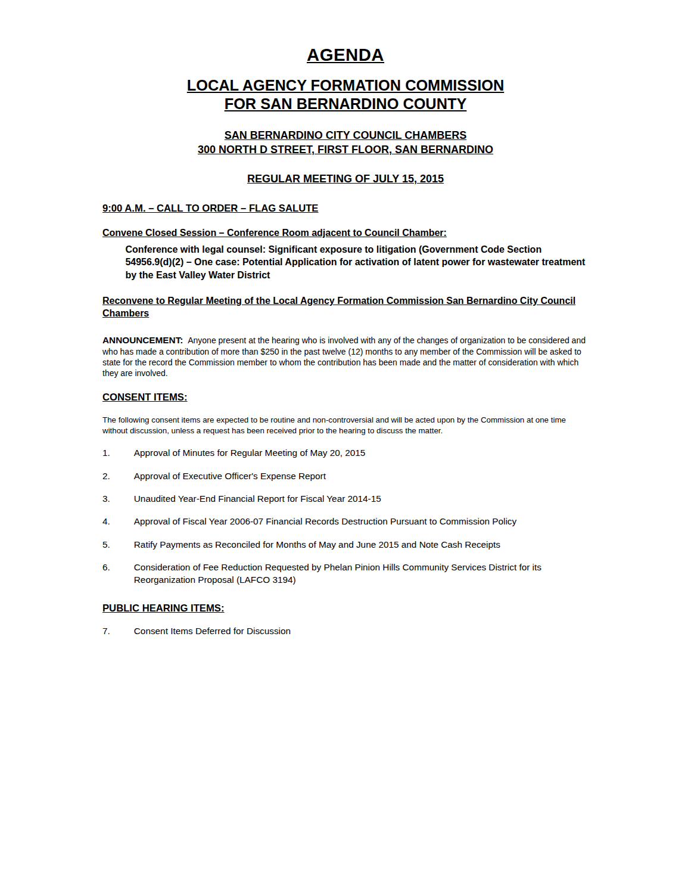AGENDA
LOCAL AGENCY FORMATION COMMISSION
FOR SAN BERNARDINO COUNTY
SAN BERNARDINO CITY COUNCIL CHAMBERS
300 NORTH D STREET, FIRST FLOOR, SAN BERNARDINO
REGULAR MEETING OF JULY 15, 2015
9:00 A.M. – CALL TO ORDER – FLAG SALUTE
Convene Closed Session – Conference Room adjacent to Council Chamber:
Conference with legal counsel: Significant exposure to litigation (Government Code Section 54956.9(d)(2) – One case: Potential Application for activation of latent power for wastewater treatment by the East Valley Water District
Reconvene to Regular Meeting of the Local Agency Formation Commission San Bernardino City Council Chambers
ANNOUNCEMENT: Anyone present at the hearing who is involved with any of the changes of organization to be considered and who has made a contribution of more than $250 in the past twelve (12) months to any member of the Commission will be asked to state for the record the Commission member to whom the contribution has been made and the matter of consideration with which they are involved.
CONSENT ITEMS:
The following consent items are expected to be routine and non-controversial and will be acted upon by the Commission at one time without discussion, unless a request has been received prior to the hearing to discuss the matter.
1. Approval of Minutes for Regular Meeting of May 20, 2015
2. Approval of Executive Officer's Expense Report
3. Unaudited Year-End Financial Report for Fiscal Year 2014-15
4. Approval of Fiscal Year 2006-07 Financial Records Destruction Pursuant to Commission Policy
5. Ratify Payments as Reconciled for Months of May and June 2015 and Note Cash Receipts
6. Consideration of Fee Reduction Requested by Phelan Pinion Hills Community Services District for its Reorganization Proposal (LAFCO 3194)
PUBLIC HEARING ITEMS:
7. Consent Items Deferred for Discussion